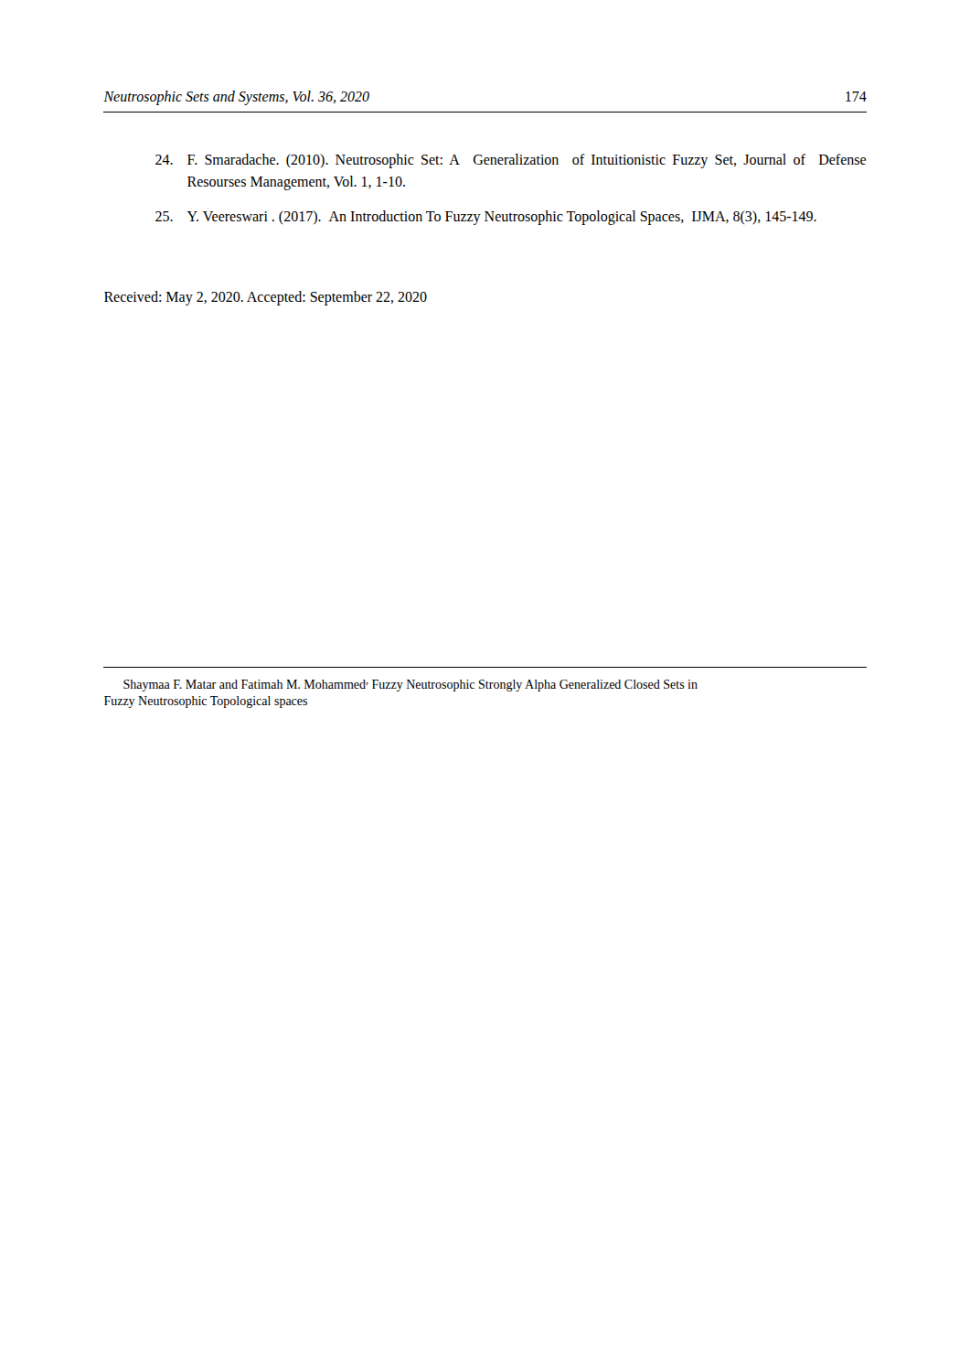Neutrosophic Sets and Systems, Vol. 36, 2020 174
24. F. Smaradache. (2010). Neutrosophic Set: A Generalization of Intuitionistic Fuzzy Set, Journal of Defense Resourses Management, Vol. 1, 1-10.
25. Y. Veereswari . (2017). An Introduction To Fuzzy Neutrosophic Topological Spaces, IJMA, 8(3), 145-149.
Received: May 2, 2020. Accepted: September 22, 2020
Shaymaa F. Matar and Fatimah M. Mohammed, Fuzzy Neutrosophic Strongly Alpha Generalized Closed Sets in
Fuzzy Neutrosophic Topological spaces